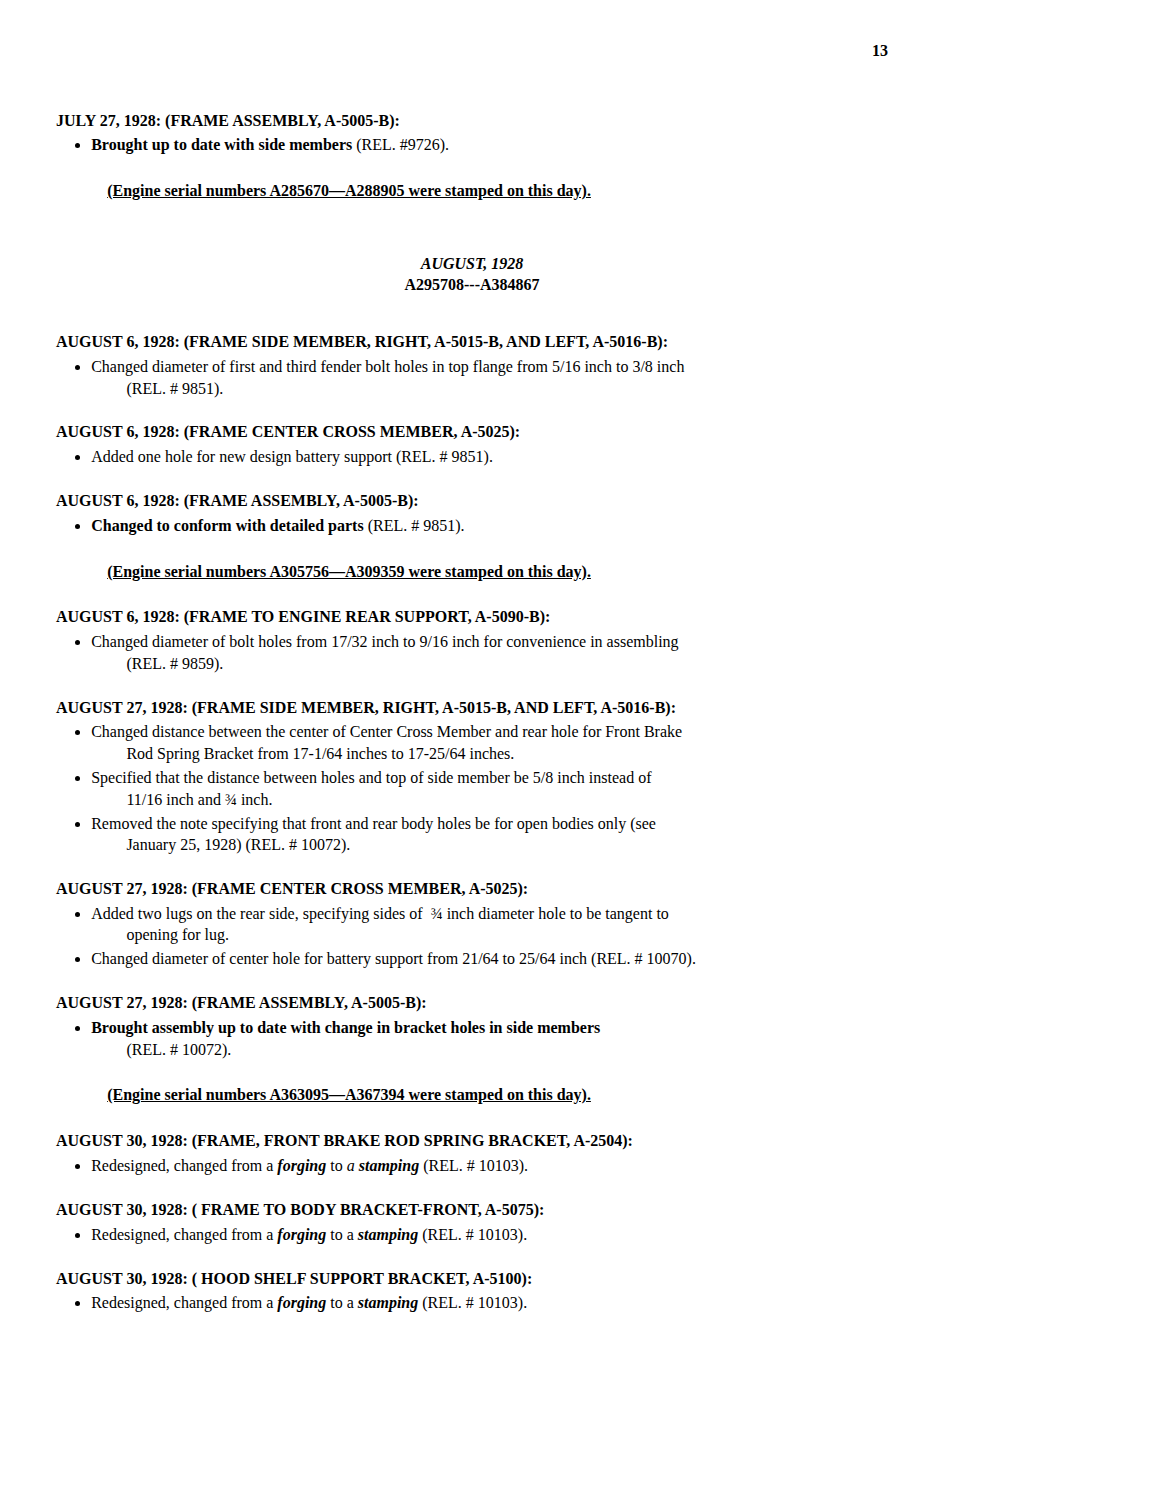13
JULY 27, 1928: (FRAME ASSEMBLY, A-5005-B):
Brought up to date with side members (REL. #9726).
(Engine serial numbers A285670—A288905 were stamped on this day).
AUGUST, 1928
A295708---A384867
AUGUST 6, 1928: (FRAME SIDE MEMBER, RIGHT, A-5015-B, AND LEFT, A-5016-B):
Changed diameter of first and third fender bolt holes in top flange from 5/16 inch to 3/8 inch (REL. # 9851).
AUGUST 6, 1928: (FRAME CENTER CROSS MEMBER, A-5025):
Added one hole for new design battery support (REL. # 9851).
AUGUST 6, 1928: (FRAME ASSEMBLY, A-5005-B):
Changed to conform with detailed parts (REL. # 9851).
(Engine serial numbers A305756—A309359 were stamped on this day).
AUGUST 6, 1928: (FRAME TO ENGINE REAR SUPPORT, A-5090-B):
Changed diameter of bolt holes from 17/32 inch to 9/16 inch for convenience in assembling (REL. # 9859).
AUGUST 27, 1928: (FRAME SIDE MEMBER, RIGHT, A-5015-B, AND LEFT, A-5016-B):
Changed distance between the center of Center Cross Member and rear hole for Front Brake Rod Spring Bracket from 17-1/64 inches to 17-25/64 inches.
Specified that the distance between holes and top of side member be 5/8 inch instead of 11/16 inch and ¾ inch.
Removed the note specifying that front and rear body holes be for open bodies only (see January 25, 1928) (REL. # 10072).
AUGUST 27, 1928: (FRAME CENTER CROSS MEMBER, A-5025):
Added two lugs on the rear side, specifying sides of ¾ inch diameter hole to be tangent to opening for lug.
Changed diameter of center hole for battery support from 21/64 to 25/64 inch (REL. # 10070).
AUGUST 27, 1928: (FRAME ASSEMBLY, A-5005-B):
Brought assembly up to date with change in bracket holes in side members (REL. # 10072).
(Engine serial numbers A363095—A367394 were stamped on this day).
AUGUST 30, 1928: (FRAME, FRONT BRAKE ROD SPRING BRACKET, A-2504):
Redesigned, changed from a forging to a stamping (REL. # 10103).
AUGUST 30, 1928: ( FRAME TO BODY BRACKET-FRONT, A-5075):
Redesigned, changed from a forging to a stamping (REL. # 10103).
AUGUST 30, 1928: ( HOOD SHELF SUPPORT BRACKET, A-5100):
Redesigned, changed from a forging to a stamping (REL. # 10103).